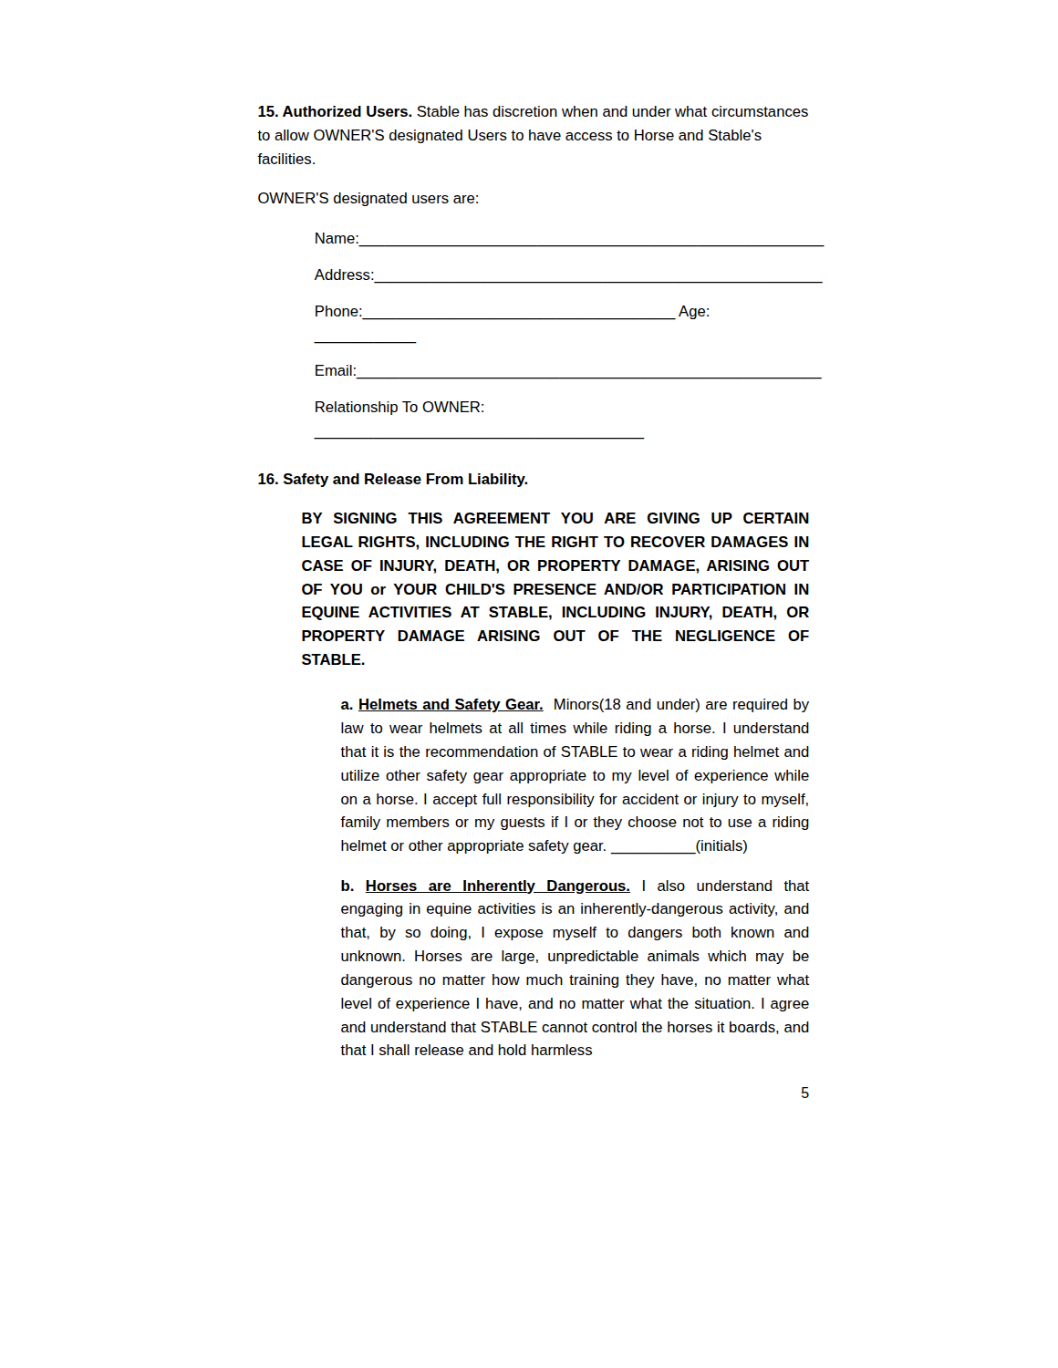15. Authorized Users. Stable has discretion when and under what circumstances to allow OWNER'S designated Users to have access to Horse and Stable's facilities.
OWNER'S designated users are:
Name:_______________________________________________________
Address:_____________________________________________________
Phone:_____________________________________ Age: ____________
Email:_______________________________________________________
Relationship To OWNER: _______________________________________
16. Safety and Release From Liability.
BY SIGNING THIS AGREEMENT YOU ARE GIVING UP CERTAIN LEGAL RIGHTS, INCLUDING THE RIGHT TO RECOVER DAMAGES IN CASE OF INJURY, DEATH, OR PROPERTY DAMAGE, ARISING OUT OF YOU or YOUR CHILD'S PRESENCE AND/OR PARTICIPATION IN EQUINE ACTIVITIES AT STABLE, INCLUDING INJURY, DEATH, OR PROPERTY DAMAGE ARISING OUT OF THE NEGLIGENCE OF STABLE.
a. Helmets and Safety Gear. Minors(18 and under) are required by law to wear helmets at all times while riding a horse. I understand that it is the recommendation of STABLE to wear a riding helmet and utilize other safety gear appropriate to my level of experience while on a horse. I accept full responsibility for accident or injury to myself, family members or my guests if I or they choose not to use a riding helmet or other appropriate safety gear. __________(initials)
b. Horses are Inherently Dangerous. I also understand that engaging in equine activities is an inherently-dangerous activity, and that, by so doing, I expose myself to dangers both known and unknown. Horses are large, unpredictable animals which may be dangerous no matter how much training they have, no matter what level of experience I have, and no matter what the situation. I agree and understand that STABLE cannot control the horses it boards, and that I shall release and hold harmless
5